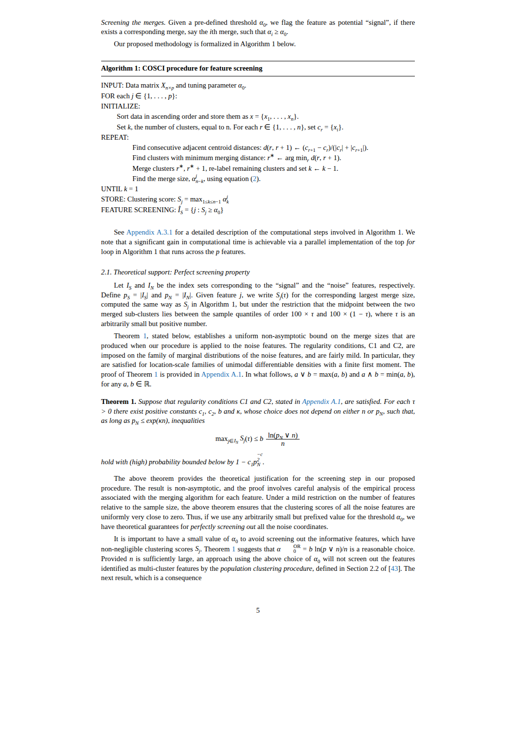Screening the merges. Given a pre-defined threshold α0, we flag the feature as potential “signal”, if there exists a corresponding merge, say the ith merge, such that αi ≥ α0.
Our proposed methodology is formalized in Algorithm 1 below.
Algorithm 1: COSCI procedure for feature screening
INPUT: Data matrix Xn×p and tuning parameter α0.
FOR each j ∈ {1, . . . , p}:
INITIALIZE:
Sort data in ascending order and store them as x = {x1, . . . , xn}.
Set k, the number of clusters, equal to n. For each r ∈ {1, . . . , n}, set cr = {xi}.
REPEAT:
Find consecutive adjacent centroid distances: d(r, r + 1) ← (cr+1 − cr)/(|cr| + |cr+1|).
Find clusters with minimum merging distance: r∗ ← arg minr d(r, r + 1).
Merge clusters r∗, r∗ + 1, re-label remaining clusters and set k ← k − 1.
Find the merge size, αjn−k, using equation (2).
UNTIL k = 1
STORE: Clustering score: Sj = max1≤k≤n−1 αjk
FEATURE SCREENING: ÎS = {j : Sj ≥ α0}
See Appendix A.3.1 for a detailed description of the computational steps involved in Algorithm 1. We note that a significant gain in computational time is achievable via a parallel implementation of the top for loop in Algorithm 1 that runs across the p features.
2.1. Theoretical support: Perfect screening property
Let IS and IN be the index sets corresponding to the “signal” and the “noise” features, respectively. Define pS = |IS| and pN = |IN|. Given feature j, we write Sj(τ) for the corresponding largest merge size, computed the same way as Sj in Algorithm 1, but under the restriction that the midpoint between the two merged sub-clusters lies between the sample quantiles of order 100 × τ and 100 × (1 − τ), where τ is an arbitrarily small but positive number.
Theorem 1, stated below, establishes a uniform non-asymptotic bound on the merge sizes that are produced when our procedure is applied to the noise features. The regularity conditions, C1 and C2, are imposed on the family of marginal distributions of the noise features, and are fairly mild. In particular, they are satisfied for location-scale families of unimodal differentiable densities with a finite first moment. The proof of Theorem 1 is provided in Appendix A.1. In what follows, a ∨ b = max(a, b) and a ∧ b = min(a, b), for any a, b ∈ ℝ.
Theorem 1. Suppose that regularity conditions C1 and C2, stated in Appendix A.1, are satisfied. For each τ > 0 there exist positive constants c1, c2, b and κ, whose choice does not depend on either n or pN, such that, as long as pN ≤ exp(κn), inequalities
maxj∈IN Sj(τ) ≤ b ln(pN ∨ n) n
hold with (high) probability bounded below by 1 − c1p−c2N.
The above theorem provides the theoretical justification for the screening step in our proposed procedure. The result is non-asymptotic, and the proof involves careful analysis of the empirical process associated with the merging algorithm for each feature. Under a mild restriction on the number of features relative to the sample size, the above theorem ensures that the clustering scores of all the noise features are uniformly very close to zero. Thus, if we use any arbitrarily small but prefixed value for the threshold α0, we have theoretical guarantees for perfectly screening out all the noise coordinates.
It is important to have a small value of α0 to avoid screening out the informative features, which have non-negligible clustering scores Sj. Theorem 1 suggests that αOR0 = b ln(p ∨ n)/n is a reasonable choice. Provided n is sufficiently large, an approach using the above choice of α0 will not screen out the features identified as multi-cluster features by the population clustering procedure, defined in Section 2.2 of [43]. The next result, which is a consequence
5